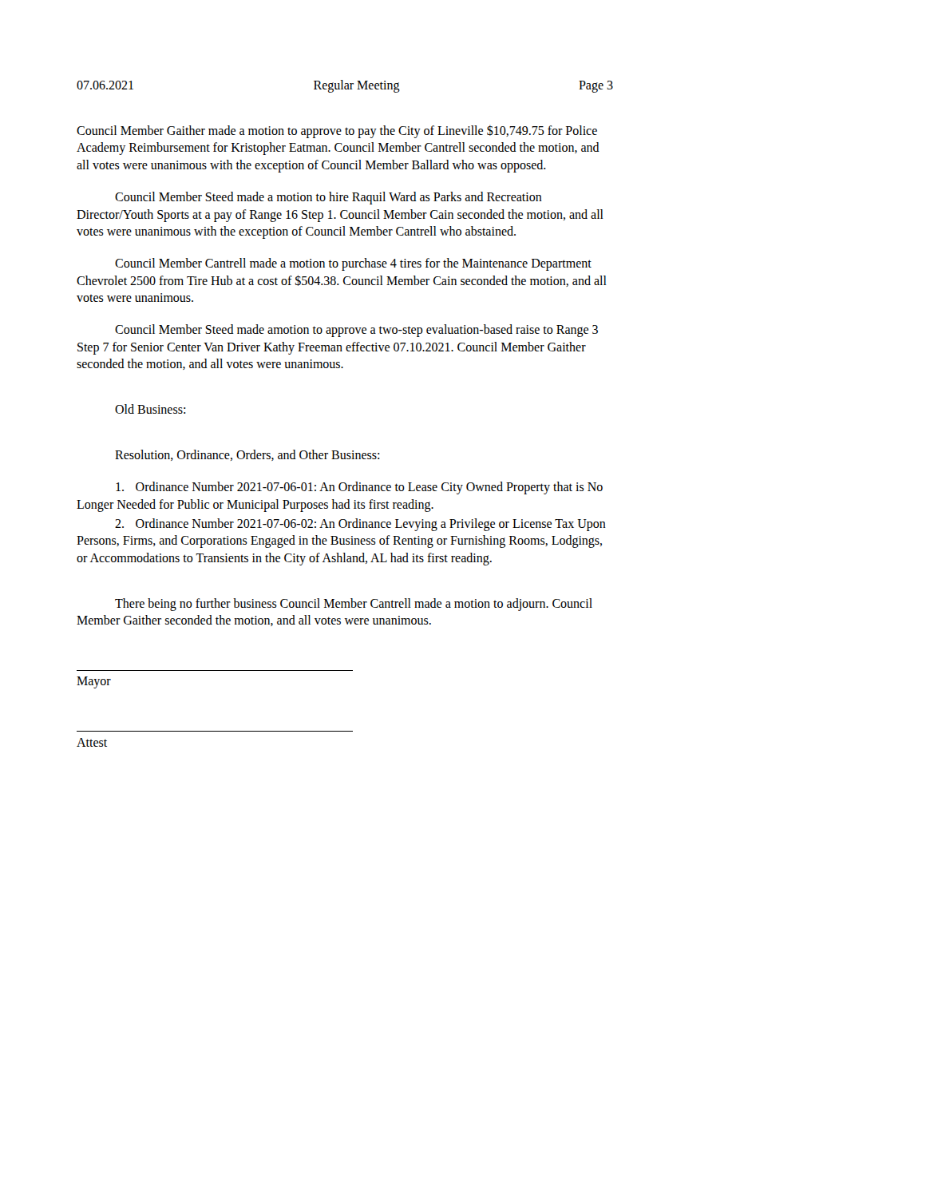07.06.2021
Regular Meeting
Page 3
Council Member Gaither made a motion to approve to pay the City of Lineville $10,749.75 for Police Academy Reimbursement for Kristopher Eatman. Council Member Cantrell seconded the motion, and all votes were unanimous with the exception of Council Member Ballard who was opposed.
Council Member Steed made a motion to hire Raquil Ward as Parks and Recreation Director/Youth Sports at a pay of Range 16 Step 1. Council Member Cain seconded the motion, and all votes were unanimous with the exception of Council Member Cantrell who abstained.
Council Member Cantrell made a motion to purchase 4 tires for the Maintenance Department Chevrolet 2500 from Tire Hub at a cost of $504.38. Council Member Cain seconded the motion, and all votes were unanimous.
Council Member Steed made amotion to approve a two-step evaluation-based raise to Range 3 Step 7 for Senior Center Van Driver Kathy Freeman effective 07.10.2021. Council Member Gaither seconded the motion, and all votes were unanimous.
Old Business:
Resolution, Ordinance, Orders, and Other Business:
1. Ordinance Number 2021-07-06-01: An Ordinance to Lease City Owned Property that is No Longer Needed for Public or Municipal Purposes had its first reading.
2. Ordinance Number 2021-07-06-02: An Ordinance Levying a Privilege or License Tax Upon Persons, Firms, and Corporations Engaged in the Business of Renting or Furnishing Rooms, Lodgings, or Accommodations to Transients in the City of Ashland, AL had its first reading.
There being no further business Council Member Cantrell made a motion to adjourn. Council Member Gaither seconded the motion, and all votes were unanimous.
Mayor
Attest